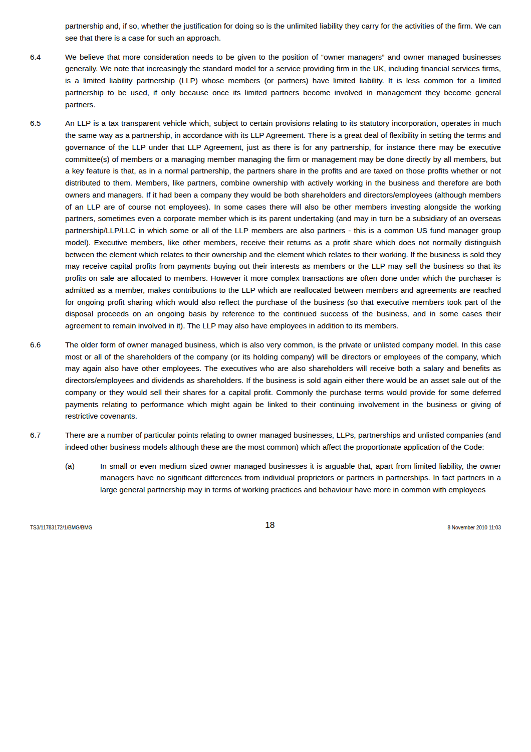partnership and, if so, whether the justification for doing so is the unlimited liability they carry for the activities of the firm. We can see that there is a case for such an approach.
6.4
We believe that more consideration needs to be given to the position of “owner managers” and owner managed businesses generally. We note that increasingly the standard model for a service providing firm in the UK, including financial services firms, is a limited liability partnership (LLP) whose members (or partners) have limited liability. It is less common for a limited partnership to be used, if only because once its limited partners become involved in management they become general partners.
6.5
An LLP is a tax transparent vehicle which, subject to certain provisions relating to its statutory incorporation, operates in much the same way as a partnership, in accordance with its LLP Agreement. There is a great deal of flexibility in setting the terms and governance of the LLP under that LLP Agreement, just as there is for any partnership, for instance there may be executive committee(s) of members or a managing member managing the firm or management may be done directly by all members, but a key feature is that, as in a normal partnership, the partners share in the profits and are taxed on those profits whether or not distributed to them. Members, like partners, combine ownership with actively working in the business and therefore are both owners and managers. If it had been a company they would be both shareholders and directors/employees (although members of an LLP are of course not employees). In some cases there will also be other members investing alongside the working partners, sometimes even a corporate member which is its parent undertaking (and may in turn be a subsidiary of an overseas partnership/LLP/LLC in which some or all of the LLP members are also partners - this is a common US fund manager group model). Executive members, like other members, receive their returns as a profit share which does not normally distinguish between the element which relates to their ownership and the element which relates to their working. If the business is sold they may receive capital profits from payments buying out their interests as members or the LLP may sell the business so that its profits on sale are allocated to members. However it more complex transactions are often done under which the purchaser is admitted as a member, makes contributions to the LLP which are reallocated between members and agreements are reached for ongoing profit sharing which would also reflect the purchase of the business (so that executive members took part of the disposal proceeds on an ongoing basis by reference to the continued success of the business, and in some cases their agreement to remain involved in it). The LLP may also have employees in addition to its members.
6.6
The older form of owner managed business, which is also very common, is the private or unlisted company model. In this case most or all of the shareholders of the company (or its holding company) will be directors or employees of the company, which may again also have other employees. The executives who are also shareholders will receive both a salary and benefits as directors/employees and dividends as shareholders. If the business is sold again either there would be an asset sale out of the company or they would sell their shares for a capital profit. Commonly the purchase terms would provide for some deferred payments relating to performance which might again be linked to their continuing involvement in the business or giving of restrictive covenants.
6.7
There are a number of particular points relating to owner managed businesses, LLPs, partnerships and unlisted companies (and indeed other business models although these are the most common) which affect the proportionate application of the Code:
(a)
In small or even medium sized owner managed businesses it is arguable that, apart from limited liability, the owner managers have no significant differences from individual proprietors or partners in partnerships. In fact partners in a large general partnership may in terms of working practices and behaviour have more in common with employees
TS3/11783172/1/BMG/BMG
18
8 November 2010 11:03